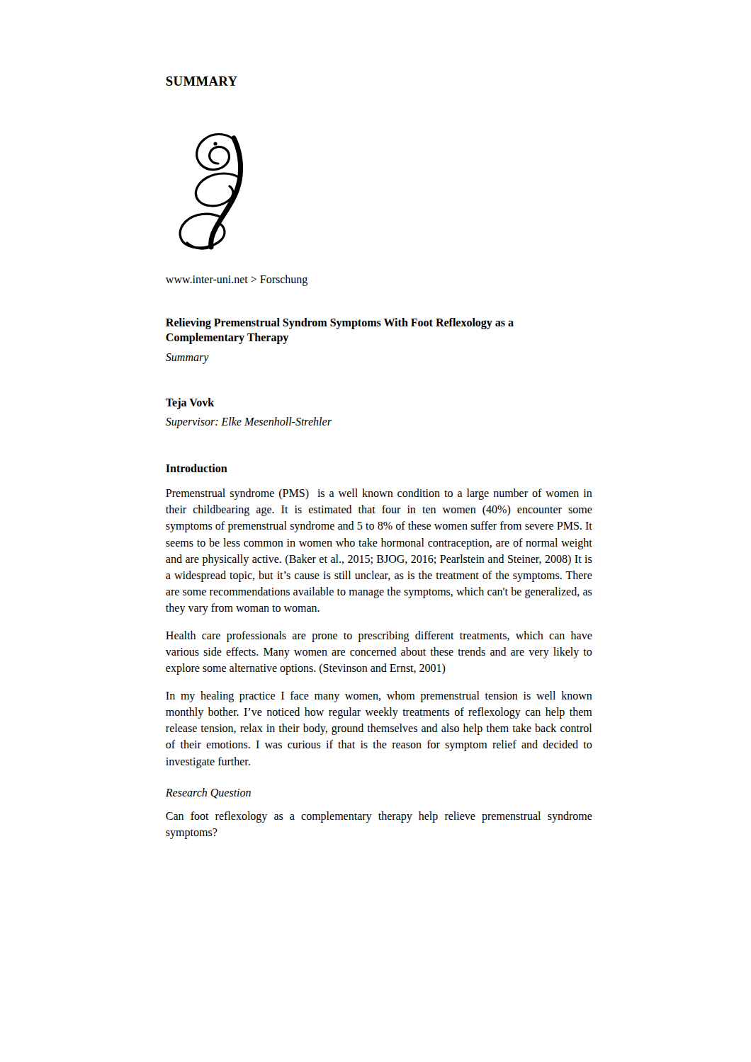SUMMARY
Stylized serpent and staff emblem
www.inter-uni.net > Forschung
Relieving Premenstrual Syndrom Symptoms With Foot Reflexology as a Complementary Therapy
Summary
Teja Vovk
Supervisor: Elke Mesenholl-Strehler
Introduction
Premenstrual syndrome (PMS) is a well known condition to a large number of women in their childbearing age. It is estimated that four in ten women (40%) encounter some symptoms of premenstrual syndrome and 5 to 8% of these women suffer from severe PMS. It seems to be less common in women who take hormonal contraception, are of normal weight and are physically active. (Baker et al., 2015; BJOG, 2016; Pearlstein and Steiner, 2008) It is a widespread topic, but it’s cause is still unclear, as is the treatment of the symptoms. There are some recommendations available to manage the symptoms, which can't be generalized, as they vary from woman to woman.
Health care professionals are prone to prescribing different treatments, which can have various side effects. Many women are concerned about these trends and are very likely to explore some alternative options. (Stevinson and Ernst, 2001)
In my healing practice I face many women, whom premenstrual tension is well known monthly bother. I’ve noticed how regular weekly treatments of reflexology can help them release tension, relax in their body, ground themselves and also help them take back control of their emotions. I was curious if that is the reason for symptom relief and decided to investigate further.
Research Question
Can foot reflexology as a complementary therapy help relieve premenstrual syndrome symptoms?